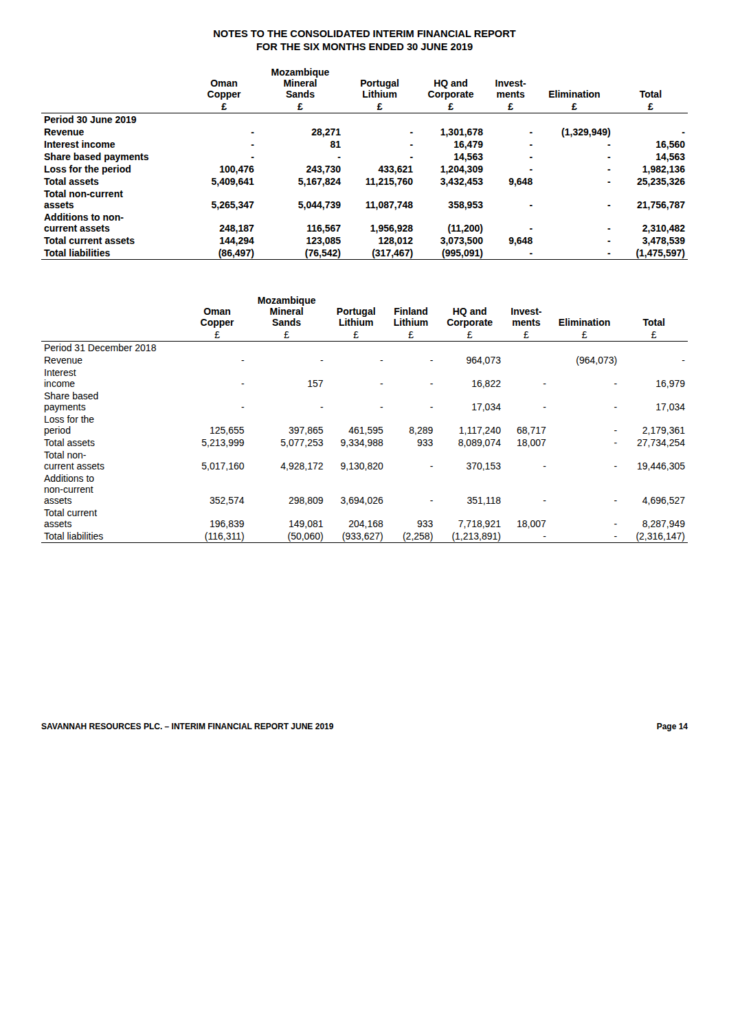NOTES TO THE CONSOLIDATED INTERIM FINANCIAL REPORT
FOR THE SIX MONTHS ENDED 30 JUNE 2019
| | Oman Copper | Mozambique Mineral Sands | Portugal Lithium | HQ and Corporate | Invest- ments | Elimination | Total |
| --- | --- | --- | --- | --- | --- | --- | --- |
| | £ | £ | £ | £ | £ | £ | £ |
| Period 30 June 2019 | | | | | | | |
| Revenue | - | 28,271 | - | 1,301,678 | - | (1,329,949) | - |
| Interest income | - | 81 | - | 16,479 | - | - | 16,560 |
| Share based payments | - | - | - | 14,563 | - | - | 14,563 |
| Loss for the period | 100,476 | 243,730 | 433,621 | 1,204,309 | - | - | 1,982,136 |
| Total assets | 5,409,641 | 5,167,824 | 11,215,760 | 3,432,453 | 9,648 | - | 25,235,326 |
| Total non-current assets | 5,265,347 | 5,044,739 | 11,087,748 | 358,953 | - | - | 21,756,787 |
| Additions to non- current assets | 248,187 | 116,567 | 1,956,928 | (11,200) | - | - | 2,310,482 |
| Total current assets | 144,294 | 123,085 | 128,012 | 3,073,500 | 9,648 | - | 3,478,539 |
| Total liabilities | (86,497) | (76,542) | (317,467) | (995,091) | - | - | (1,475,597) |
| | Oman Copper | Mozambique Mineral Sands | Portugal Lithium | Finland Lithium | HQ and Corporate | Invest- ments | Elimination | Total |
| --- | --- | --- | --- | --- | --- | --- | --- | --- |
| | £ | £ | £ | £ | £ | £ | £ | £ |
| Period 31 December 2018 | | | | | | | | |
| Revenue | - | - | - | - | 964,073 | | (964,073) | - |
| Interest income | - | 157 | - | - | 16,822 | - | - | 16,979 |
| Share based payments | - | - | - | - | 17,034 | - | - | 17,034 |
| Loss for the period | 125,655 | 397,865 | 461,595 | 8,289 | 1,117,240 | 68,717 | - | 2,179,361 |
| Total assets | 5,213,999 | 5,077,253 | 9,334,988 | 933 | 8,089,074 | 18,007 | - | 27,734,254 |
| Total non- current assets | 5,017,160 | 4,928,172 | 9,130,820 | - | 370,153 | - | - | 19,446,305 |
| Additions to non-current assets | 352,574 | 298,809 | 3,694,026 | - | 351,118 | - | - | 4,696,527 |
| Total current assets | 196,839 | 149,081 | 204,168 | 933 | 7,718,921 | 18,007 | - | 8,287,949 |
| Total liabilities | (116,311) | (50,060) | (933,627) | (2,258) | (1,213,891) | - | - | (2,316,147) |
SAVANNAH RESOURCES PLC. – INTERIM FINANCIAL REPORT JUNE 2019 Page 14